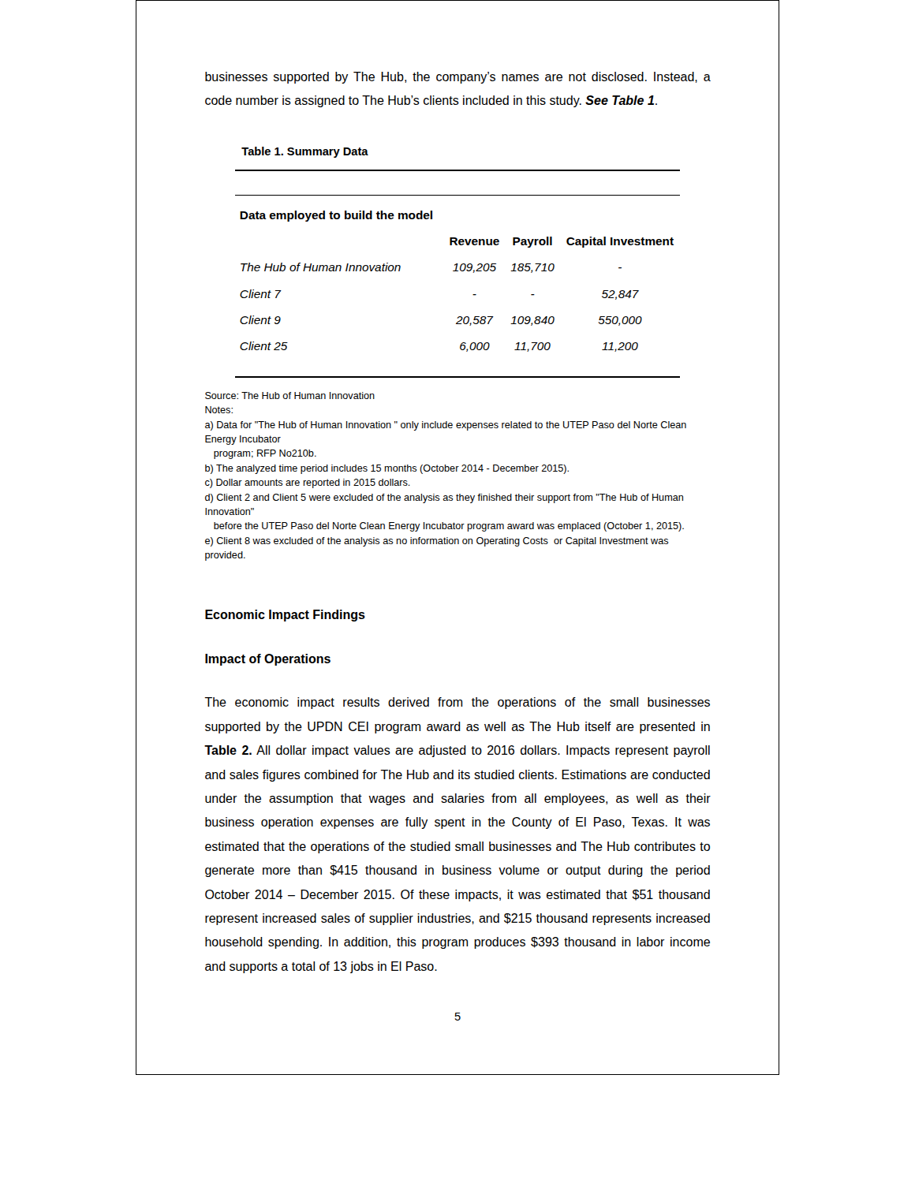businesses supported by The Hub, the company’s names are not disclosed. Instead, a code number is assigned to The Hub’s clients included in this study. See Table 1.
Table 1. Summary Data
| Data employed to build the model | | | |
| | Revenue | Payroll | Capital Investment |
| The Hub of Human Innovation | 109,205 | 185,710 | - |
| Client 7 | - | - | 52,847 |
| Client 9 | 20,587 | 109,840 | 550,000 |
| Client 25 | 6,000 | 11,700 | 11,200 |
Source: The Hub of Human Innovation
Notes:
a) Data for "The Hub of Human Innovation " only include expenses related to the UTEP Paso del Norte Clean Energy Incubator
program; RFP No210b.
b) The analyzed time period includes 15 months (October 2014 - December 2015).
c) Dollar amounts are reported in 2015 dollars.
d) Client 2 and Client 5 were excluded of the analysis as they finished their support from "The Hub of Human Innovation"
before the UTEP Paso del Norte Clean Energy Incubator program award was emplaced (October 1, 2015).
e) Client 8 was excluded of the analysis as no information on Operating Costs or Capital Investment was provided.
Economic Impact Findings
Impact of Operations
The economic impact results derived from the operations of the small businesses supported by the UPDN CEI program award as well as The Hub itself are presented in Table 2. All dollar impact values are adjusted to 2016 dollars. Impacts represent payroll and sales figures combined for The Hub and its studied clients. Estimations are conducted under the assumption that wages and salaries from all employees, as well as their business operation expenses are fully spent in the County of El Paso, Texas. It was estimated that the operations of the studied small businesses and The Hub contributes to generate more than $415 thousand in business volume or output during the period October 2014 – December 2015. Of these impacts, it was estimated that $51 thousand represent increased sales of supplier industries, and $215 thousand represents increased household spending. In addition, this program produces $393 thousand in labor income and supports a total of 13 jobs in El Paso.
5